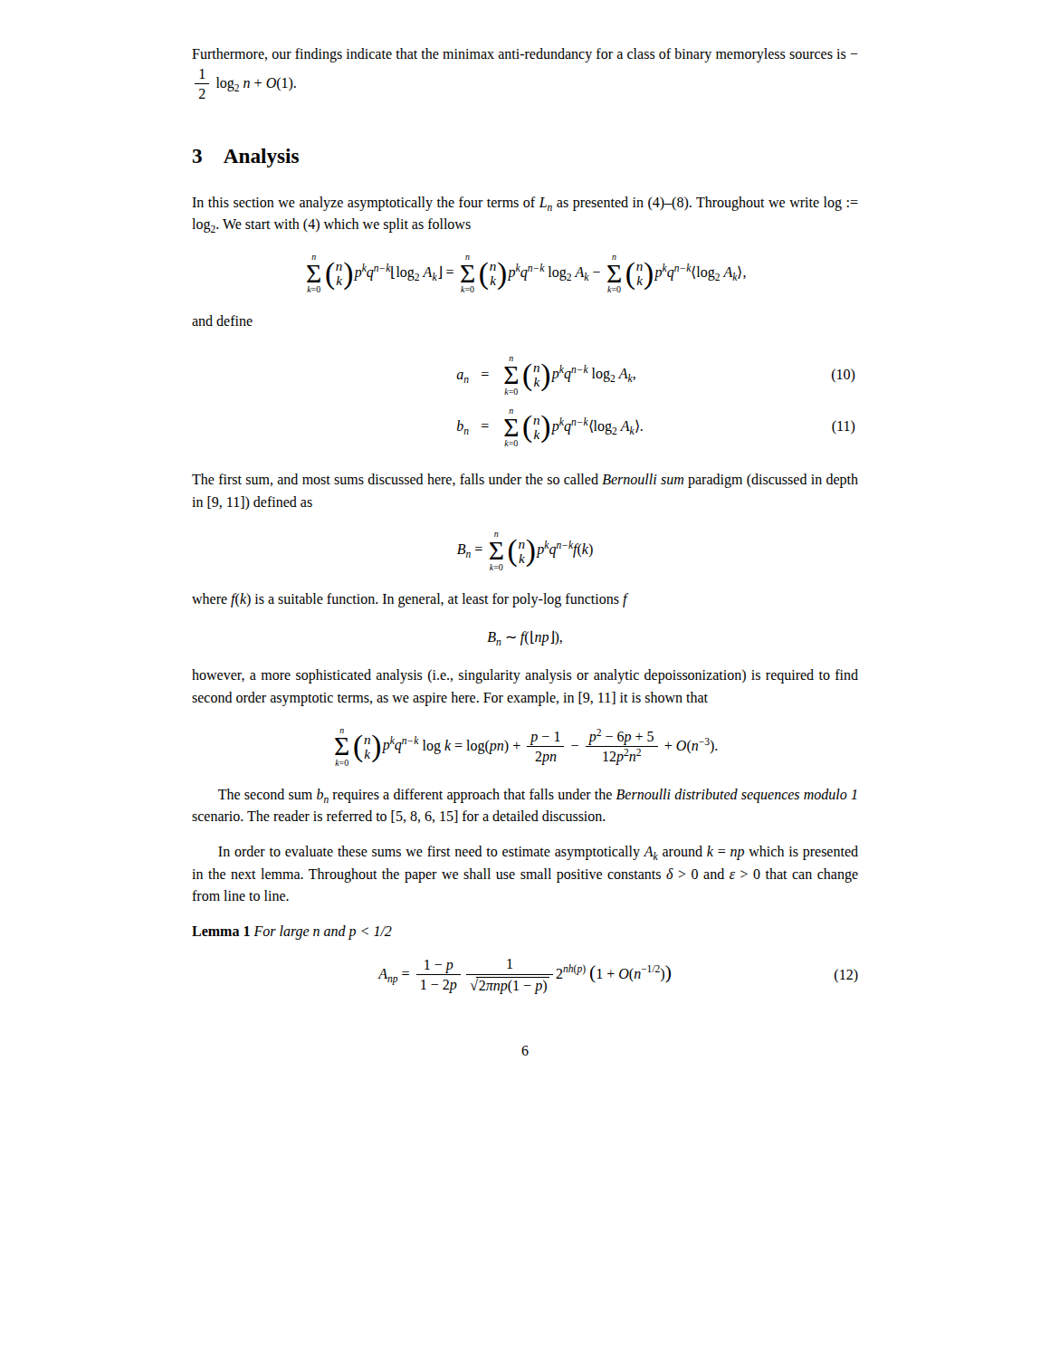Furthermore, our findings indicate that the minimax anti-redundancy for a class of binary memoryless sources is −12 log2 n + O(1).
3 Analysis
In this section we analyze asymptotically the four terms of Ln as presented in (4)–(8). Throughout we write log := log2. We start with (4) which we split as follows
nΣk=0(n
k) pkqn−k⌊log2 Ak⌋ = nΣk=0(n
k) pkqn−k log2 Ak − nΣk=0(n
k) pkqn−k⟨log2 Ak⟩,
and define
| a n | = | n Σ k =0 ( n k ) p k q n−k log 2 A k , | (10) |
| b n | = | n Σ k =0 ( n k ) p k q n−k ⟨log 2 A k ⟩. | (11) |
The first sum, and most sums discussed here, falls under the so called Bernoulli sum paradigm (discussed in depth in [9, 11]) defined as
Bn = nΣk=0(n
k) pkqn−kf(k)
where f(k) is a suitable function. In general, at least for poly-log functions f
Bn ∼ f(⌊np⌋),
however, a more sophisticated analysis (i.e., singularity analysis or analytic depoissonization) is required to find second order asymptotic terms, as we aspire here. For example, in [9, 11] it is shown that
nΣk=0(n
k) pkqn−k log k = log(pn) + p − 12pn − p2 − 6p + 512p2n2 + O(n−3).
The second sum bn requires a different approach that falls under the Bernoulli distributed sequences modulo 1 scenario. The reader is referred to [5, 8, 6, 15] for a detailed discussion.
In order to evaluate these sums we first need to estimate asymptotically Ak around k = np which is presented in the next lemma. Throughout the paper we shall use small positive constants δ > 0 and ε > 0 that can change from line to line.
Lemma 1 For large n and p < 1/2
Anp = 1 − p 1 − 2p 1√2πnp(1 − p) 2nh(p) (1 + O(n−1/2))
(12)
6